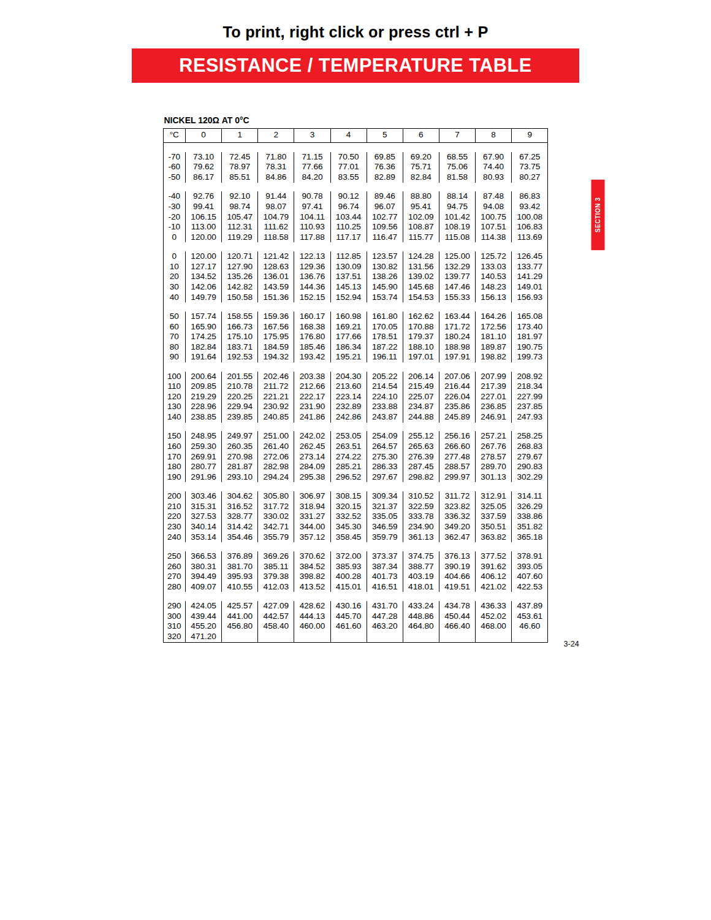To print, right click or press ctrl + P
RESISTANCE / TEMPERATURE TABLE
SECTION 3
NICKEL 120Ω AT 0°C
| °C | 0 | 1 | 2 | 3 | 4 | 5 | 6 | 7 | 8 | 9 |
| --- | --- | --- | --- | --- | --- | --- | --- | --- | --- | --- |
| -70 | 73.10 | 72.45 | 71.80 | 71.15 | 70.50 | 69.85 | 69.20 | 68.55 | 67.90 | 67.25 |
| -60 | 79.62 | 78.97 | 78.31 | 77.66 | 77.01 | 76.36 | 75.71 | 75.06 | 74.40 | 73.75 |
| -50 | 86.17 | 85.51 | 84.86 | 84.20 | 83.55 | 82.89 | 82.84 | 81.58 | 80.93 | 80.27 |
| -40 | 92.76 | 92.10 | 91.44 | 90.78 | 90.12 | 89.46 | 88.80 | 88.14 | 87.48 | 86.83 |
| -30 | 99.41 | 98.74 | 98.07 | 97.41 | 96.74 | 96.07 | 95.41 | 94.75 | 94.08 | 93.42 |
| -20 | 106.15 | 105.47 | 104.79 | 104.11 | 103.44 | 102.77 | 102.09 | 101.42 | 100.75 | 100.08 |
| -10 | 113.00 | 112.31 | 111.62 | 110.93 | 110.25 | 109.56 | 108.87 | 108.19 | 107.51 | 106.83 |
| 0 | 120.00 | 119.29 | 118.58 | 117.88 | 117.17 | 116.47 | 115.77 | 115.08 | 114.38 | 113.69 |
| 0 | 120.00 | 120.71 | 121.42 | 122.13 | 112.85 | 123.57 | 124.28 | 125.00 | 125.72 | 126.45 |
| 10 | 127.17 | 127.90 | 128.63 | 129.36 | 130.09 | 130.82 | 131.56 | 132.29 | 133.03 | 133.77 |
| 20 | 134.52 | 135.26 | 136.01 | 136.76 | 137.51 | 138.26 | 139.02 | 139.77 | 140.53 | 141.29 |
| 30 | 142.06 | 142.82 | 143.59 | 144.36 | 145.13 | 145.90 | 145.68 | 147.46 | 148.23 | 149.01 |
| 40 | 149.79 | 150.58 | 151.36 | 152.15 | 152.94 | 153.74 | 154.53 | 155.33 | 156.13 | 156.93 |
| 50 | 157.74 | 158.55 | 159.36 | 160.17 | 160.98 | 161.80 | 162.62 | 163.44 | 164.26 | 165.08 |
| 60 | 165.90 | 166.73 | 167.56 | 168.38 | 169.21 | 170.05 | 170.88 | 171.72 | 172.56 | 173.40 |
| 70 | 174.25 | 175.10 | 175.95 | 176.80 | 177.66 | 178.51 | 179.37 | 180.24 | 181.10 | 181.97 |
| 80 | 182.84 | 183.71 | 184.59 | 185.46 | 186.34 | 187.22 | 188.10 | 188.98 | 189.87 | 190.75 |
| 90 | 191.64 | 192.53 | 194.32 | 193.42 | 195.21 | 196.11 | 197.01 | 197.91 | 198.82 | 199.73 |
| 100 | 200.64 | 201.55 | 202.46 | 203.38 | 204.30 | 205.22 | 206.14 | 207.06 | 207.99 | 208.92 |
| 110 | 209.85 | 210.78 | 211.72 | 212.66 | 213.60 | 214.54 | 215.49 | 216.44 | 217.39 | 218.34 |
| 120 | 219.29 | 220.25 | 221.21 | 222.17 | 223.14 | 224.10 | 225.07 | 226.04 | 227.01 | 227.99 |
| 130 | 228.96 | 229.94 | 230.92 | 231.90 | 232.89 | 233.88 | 234.87 | 235.86 | 236.85 | 237.85 |
| 140 | 238.85 | 239.85 | 240.85 | 241.86 | 242.86 | 243.87 | 244.88 | 245.89 | 246.91 | 247.93 |
| 150 | 248.95 | 249.97 | 251.00 | 242.02 | 253.05 | 254.09 | 255.12 | 256.16 | 257.21 | 258.25 |
| 160 | 259.30 | 260.35 | 261.40 | 262.45 | 263.51 | 264.57 | 265.63 | 266.60 | 267.76 | 268.83 |
| 170 | 269.91 | 270.98 | 272.06 | 273.14 | 274.22 | 275.30 | 276.39 | 277.48 | 278.57 | 279.67 |
| 180 | 280.77 | 281.87 | 282.98 | 284.09 | 285.21 | 286.33 | 287.45 | 288.57 | 289.70 | 290.83 |
| 190 | 291.96 | 293.10 | 294.24 | 295.38 | 296.52 | 297.67 | 298.82 | 299.97 | 301.13 | 302.29 |
| 200 | 303.46 | 304.62 | 305.80 | 306.97 | 308.15 | 309.34 | 310.52 | 311.72 | 312.91 | 314.11 |
| 210 | 315.31 | 316.52 | 317.72 | 318.94 | 320.15 | 321.37 | 322.59 | 323.82 | 325.05 | 326.29 |
| 220 | 327.53 | 328.77 | 330.02 | 331.27 | 332.52 | 335.05 | 333.78 | 336.32 | 337.59 | 338.86 |
| 230 | 340.14 | 314.42 | 342.71 | 344.00 | 345.30 | 346.59 | 234.90 | 349.20 | 350.51 | 351.82 |
| 240 | 353.14 | 354.46 | 355.79 | 357.12 | 358.45 | 359.79 | 361.13 | 362.47 | 363.82 | 365.18 |
| 250 | 366.53 | 376.89 | 369.26 | 370.62 | 372.00 | 373.37 | 374.75 | 376.13 | 377.52 | 378.91 |
| 260 | 380.31 | 381.70 | 385.11 | 384.52 | 385.93 | 387.34 | 388.77 | 390.19 | 391.62 | 393.05 |
| 270 | 394.49 | 395.93 | 379.38 | 398.82 | 400.28 | 401.73 | 403.19 | 404.66 | 406.12 | 407.60 |
| 280 | 409.07 | 410.55 | 412.03 | 413.52 | 415.01 | 416.51 | 418.01 | 419.51 | 421.02 | 422.53 |
| 290 | 424.05 | 425.57 | 427.09 | 428.62 | 430.16 | 431.70 | 433.24 | 434.78 | 436.33 | 437.89 |
| 300 | 439.44 | 441.00 | 442.57 | 444.13 | 445.70 | 447.28 | 448.86 | 450.44 | 452.02 | 453.61 |
| 310 | 455.20 | 456.80 | 458.40 | 460.00 | 461.60 | 463.20 | 464.80 | 466.40 | 468.00 | 46.60 |
| 320 | 471.20 | | | | | | | | | |
3-24